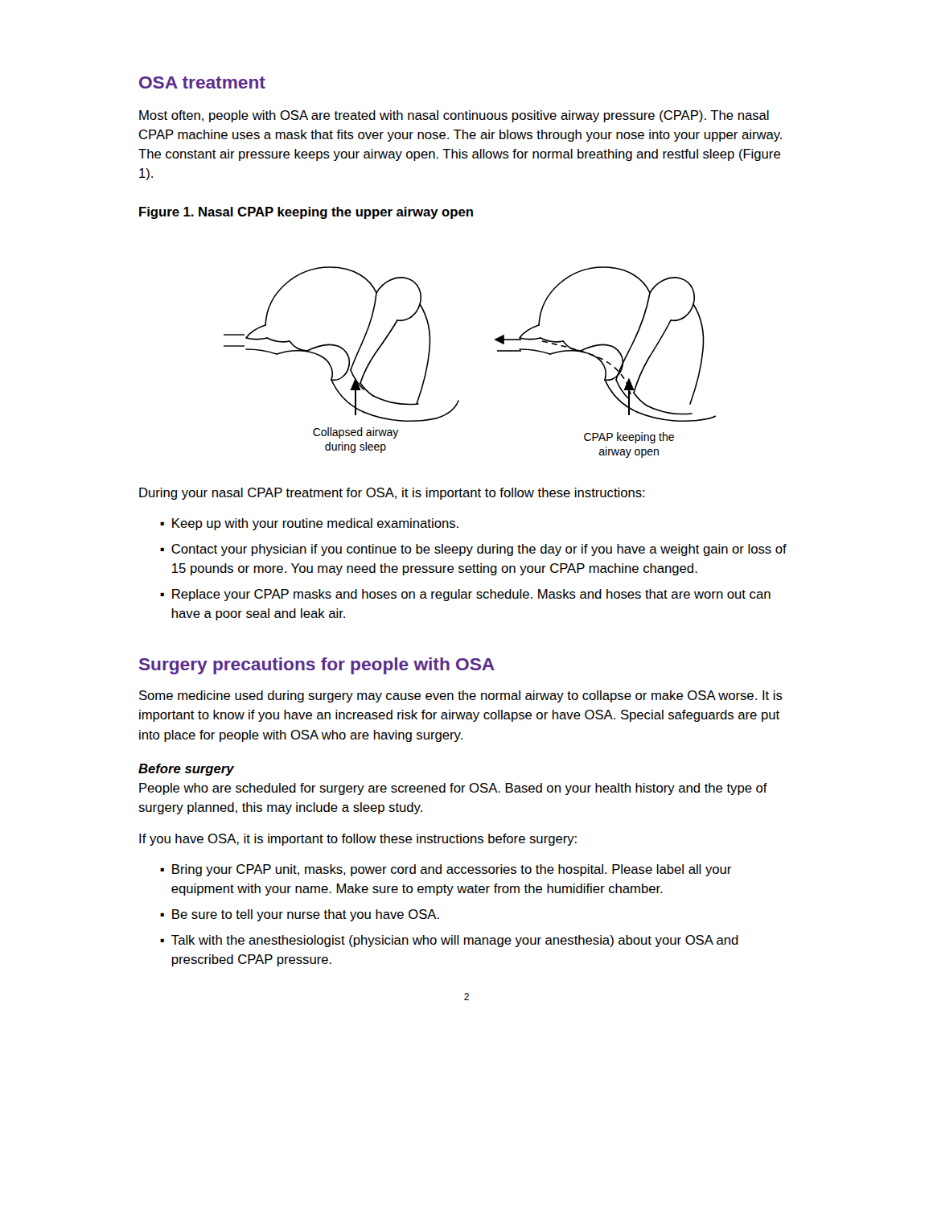OSA treatment
Most often, people with OSA are treated with nasal continuous positive airway pressure (CPAP). The nasal CPAP machine uses a mask that fits over your nose. The air blows through your nose into your upper airway. The constant air pressure keeps your airway open. This allows for normal breathing and restful sleep (Figure 1).
Figure 1. Nasal CPAP keeping the upper airway open
Collapsed airway during sleep CPAP keeping the airway open
During your nasal CPAP treatment for OSA, it is important to follow these instructions:
Keep up with your routine medical examinations.
Contact your physician if you continue to be sleepy during the day or if you have a weight gain or loss of 15 pounds or more. You may need the pressure setting on your CPAP machine changed.
Replace your CPAP masks and hoses on a regular schedule. Masks and hoses that are worn out can have a poor seal and leak air.
Surgery precautions for people with OSA
Some medicine used during surgery may cause even the normal airway to collapse or make OSA worse. It is important to know if you have an increased risk for airway collapse or have OSA. Special safeguards are put into place for people with OSA who are having surgery.
Before surgery
People who are scheduled for surgery are screened for OSA. Based on your health history and the type of surgery planned, this may include a sleep study.
If you have OSA, it is important to follow these instructions before surgery:
Bring your CPAP unit, masks, power cord and accessories to the hospital. Please label all your equipment with your name. Make sure to empty water from the humidifier chamber.
Be sure to tell your nurse that you have OSA.
Talk with the anesthesiologist (physician who will manage your anesthesia) about your OSA and prescribed CPAP pressure.
2